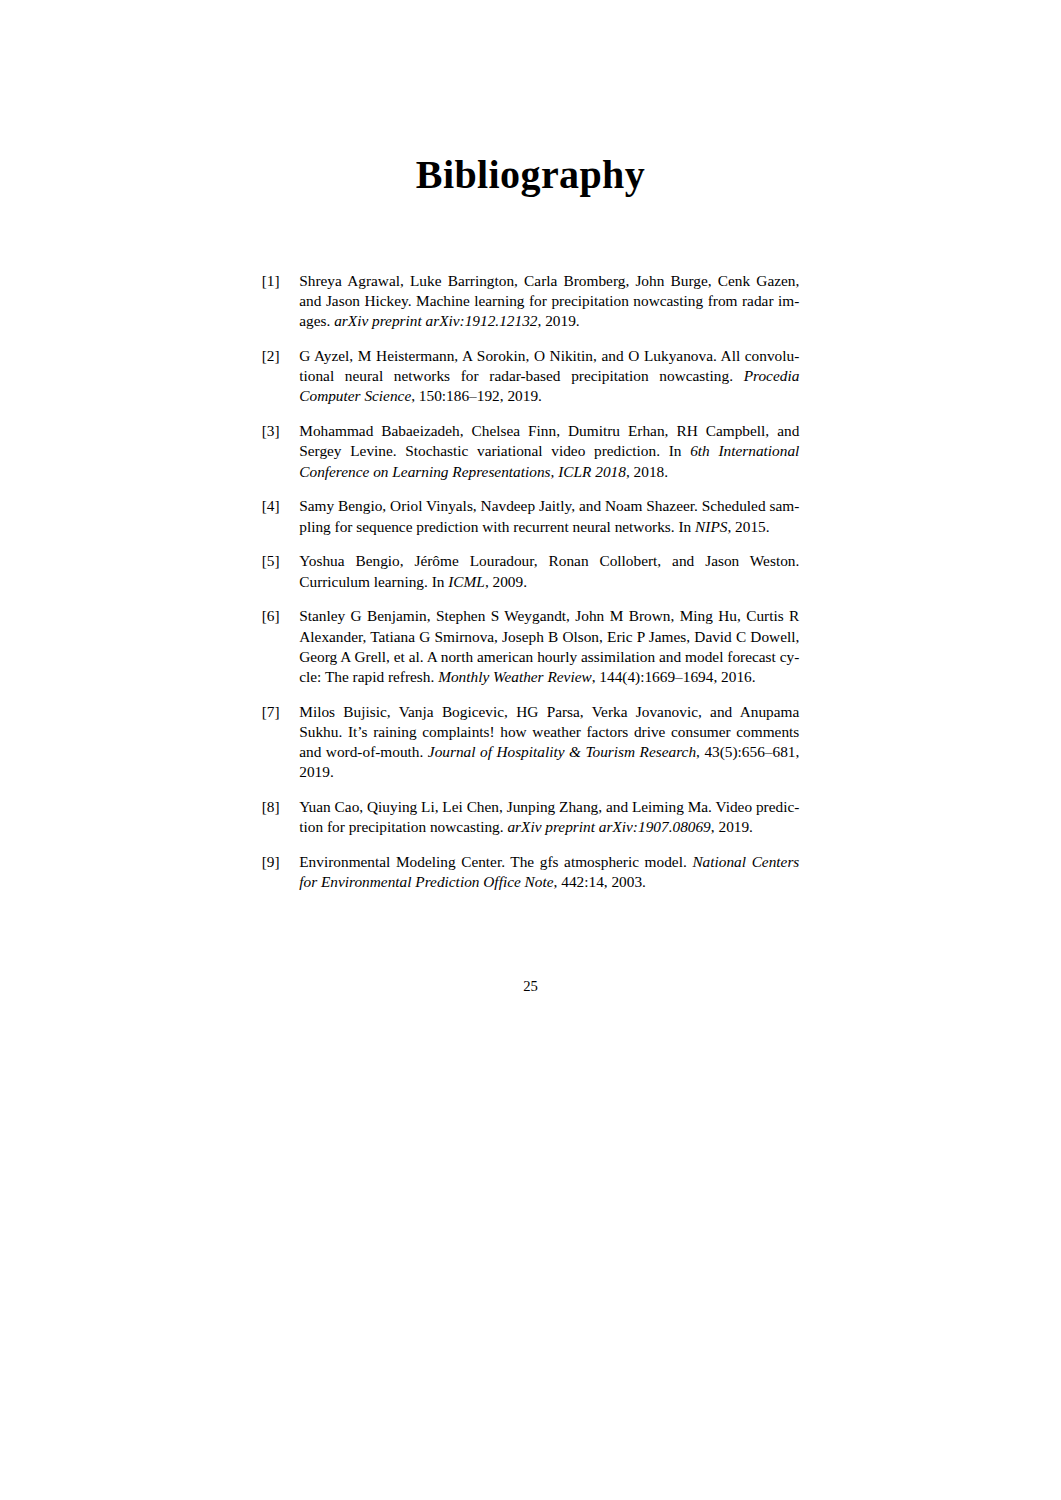Bibliography
[1] Shreya Agrawal, Luke Barrington, Carla Bromberg, John Burge, Cenk Gazen, and Jason Hickey. Machine learning for precipitation nowcasting from radar images. arXiv preprint arXiv:1912.12132, 2019.
[2] G Ayzel, M Heistermann, A Sorokin, O Nikitin, and O Lukyanova. All convolutional neural networks for radar-based precipitation nowcasting. Procedia Computer Science, 150:186–192, 2019.
[3] Mohammad Babaeizadeh, Chelsea Finn, Dumitru Erhan, RH Campbell, and Sergey Levine. Stochastic variational video prediction. In 6th International Conference on Learning Representations, ICLR 2018, 2018.
[4] Samy Bengio, Oriol Vinyals, Navdeep Jaitly, and Noam Shazeer. Scheduled sampling for sequence prediction with recurrent neural networks. In NIPS, 2015.
[5] Yoshua Bengio, Jérôme Louradour, Ronan Collobert, and Jason Weston. Curriculum learning. In ICML, 2009.
[6] Stanley G Benjamin, Stephen S Weygandt, John M Brown, Ming Hu, Curtis R Alexander, Tatiana G Smirnova, Joseph B Olson, Eric P James, David C Dowell, Georg A Grell, et al. A north american hourly assimilation and model forecast cycle: The rapid refresh. Monthly Weather Review, 144(4):1669–1694, 2016.
[7] Milos Bujisic, Vanja Bogicevic, HG Parsa, Verka Jovanovic, and Anupama Sukhu. It’s raining complaints! how weather factors drive consumer comments and word-of-mouth. Journal of Hospitality & Tourism Research, 43(5):656–681, 2019.
[8] Yuan Cao, Qiuying Li, Lei Chen, Junping Zhang, and Leiming Ma. Video prediction for precipitation nowcasting. arXiv preprint arXiv:1907.08069, 2019.
[9] Environmental Modeling Center. The gfs atmospheric model. National Centers for Environmental Prediction Office Note, 442:14, 2003.
25